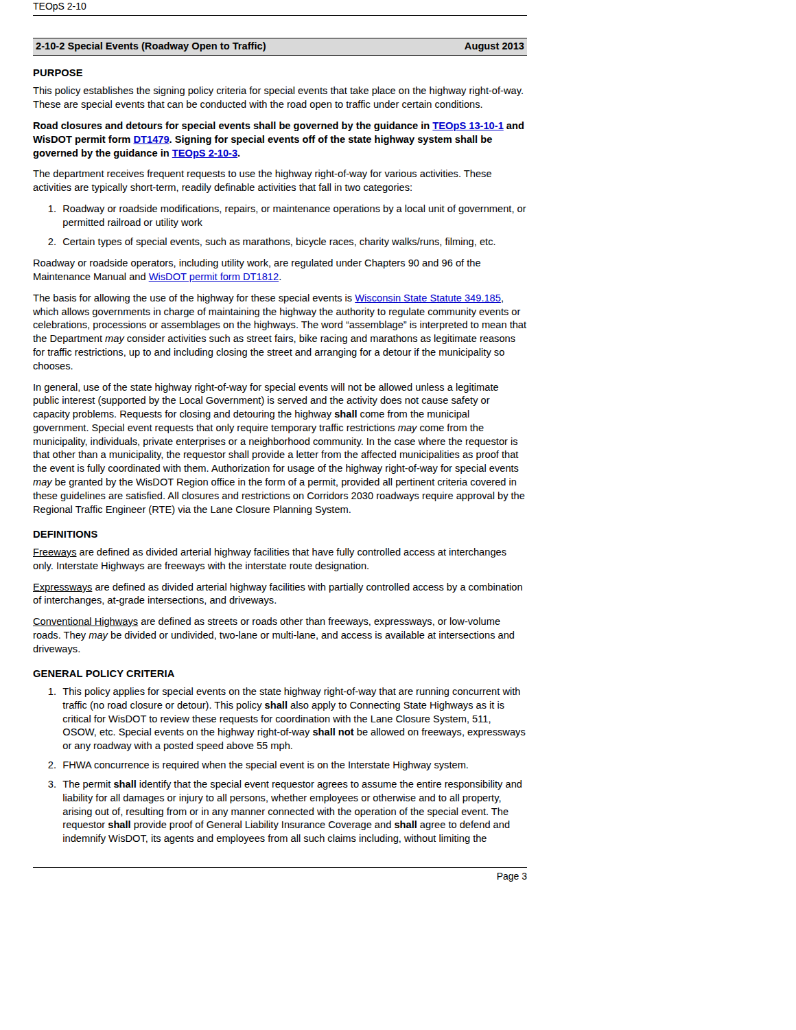TEOpS 2-10
2-10-2 Special Events (Roadway Open to Traffic) August 2013
PURPOSE
This policy establishes the signing policy criteria for special events that take place on the highway right-of-way. These are special events that can be conducted with the road open to traffic under certain conditions.
Road closures and detours for special events shall be governed by the guidance in TEOpS 13-10-1 and WisDOT permit form DT1479. Signing for special events off of the state highway system shall be governed by the guidance in TEOpS 2-10-3.
The department receives frequent requests to use the highway right-of-way for various activities. These activities are typically short-term, readily definable activities that fall in two categories:
Roadway or roadside modifications, repairs, or maintenance operations by a local unit of government, or permitted railroad or utility work
Certain types of special events, such as marathons, bicycle races, charity walks/runs, filming, etc.
Roadway or roadside operators, including utility work, are regulated under Chapters 90 and 96 of the Maintenance Manual and WisDOT permit form DT1812.
The basis for allowing the use of the highway for these special events is Wisconsin State Statute 349.185, which allows governments in charge of maintaining the highway the authority to regulate community events or celebrations, processions or assemblages on the highways. The word “assemblage” is interpreted to mean that the Department may consider activities such as street fairs, bike racing and marathons as legitimate reasons for traffic restrictions, up to and including closing the street and arranging for a detour if the municipality so chooses.
In general, use of the state highway right-of-way for special events will not be allowed unless a legitimate public interest (supported by the Local Government) is served and the activity does not cause safety or capacity problems. Requests for closing and detouring the highway shall come from the municipal government. Special event requests that only require temporary traffic restrictions may come from the municipality, individuals, private enterprises or a neighborhood community. In the case where the requestor is that other than a municipality, the requestor shall provide a letter from the affected municipalities as proof that the event is fully coordinated with them. Authorization for usage of the highway right-of-way for special events may be granted by the WisDOT Region office in the form of a permit, provided all pertinent criteria covered in these guidelines are satisfied. All closures and restrictions on Corridors 2030 roadways require approval by the Regional Traffic Engineer (RTE) via the Lane Closure Planning System.
DEFINITIONS
Freeways are defined as divided arterial highway facilities that have fully controlled access at interchanges only. Interstate Highways are freeways with the interstate route designation.
Expressways are defined as divided arterial highway facilities with partially controlled access by a combination of interchanges, at-grade intersections, and driveways.
Conventional Highways are defined as streets or roads other than freeways, expressways, or low-volume roads. They may be divided or undivided, two-lane or multi-lane, and access is available at intersections and driveways.
GENERAL POLICY CRITERIA
This policy applies for special events on the state highway right-of-way that are running concurrent with traffic (no road closure or detour). This policy shall also apply to Connecting State Highways as it is critical for WisDOT to review these requests for coordination with the Lane Closure System, 511, OSOW, etc. Special events on the highway right-of-way shall not be allowed on freeways, expressways or any roadway with a posted speed above 55 mph.
FHWA concurrence is required when the special event is on the Interstate Highway system.
The permit shall identify that the special event requestor agrees to assume the entire responsibility and liability for all damages or injury to all persons, whether employees or otherwise and to all property, arising out of, resulting from or in any manner connected with the operation of the special event. The requestor shall provide proof of General Liability Insurance Coverage and shall agree to defend and indemnify WisDOT, its agents and employees from all such claims including, without limiting the
Page 3